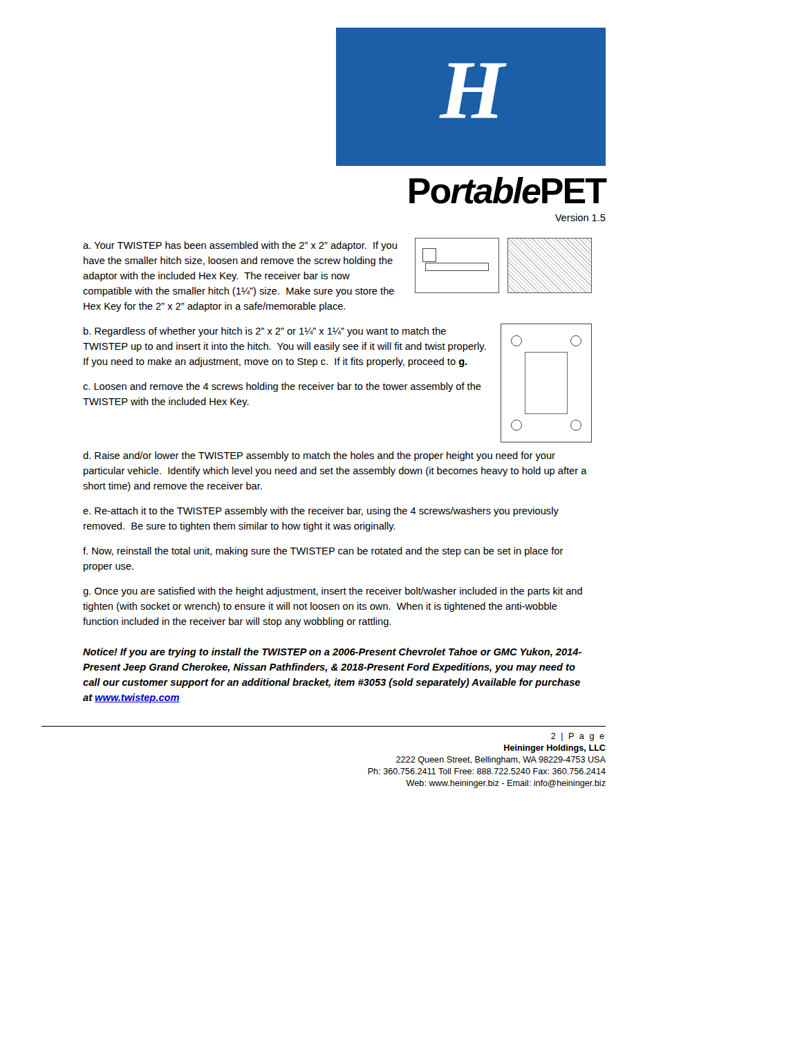H
Portable PET
Version 1.5
a. Your TWISTEP has been assembled with the 2” x 2” adaptor. If you have the smaller hitch size, loosen and remove the screw holding the adaptor with the included Hex Key. The receiver bar is now compatible with the smaller hitch (1¼”) size. Make sure you store the Hex Key for the 2” x 2” adaptor in a safe/memorable place.
b. Regardless of whether your hitch is 2” x 2” or 1¼” x 1¼” you want to match the TWISTEP up to and insert it into the hitch. You will easily see if it will fit and twist properly. If you need to make an adjustment, move on to Step c. If it fits properly, proceed to g.
c. Loosen and remove the 4 screws holding the receiver bar to the tower assembly of the TWISTEP with the included Hex Key.
d. Raise and/or lower the TWISTEP assembly to match the holes and the proper height you need for your particular vehicle. Identify which level you need and set the assembly down (it becomes heavy to hold up after a short time) and remove the receiver bar.
e. Re-attach it to the TWISTEP assembly with the receiver bar, using the 4 screws/washers you previously removed. Be sure to tighten them similar to how tight it was originally.
f. Now, reinstall the total unit, making sure the TWISTEP can be rotated and the step can be set in place for proper use.
g. Once you are satisfied with the height adjustment, insert the receiver bolt/washer included in the parts kit and tighten (with socket or wrench) to ensure it will not loosen on its own. When it is tightened the anti-wobble function included in the receiver bar will stop any wobbling or rattling.
Notice! If you are trying to install the TWISTEP on a 2006-Present Chevrolet Tahoe or GMC Yukon, 2014-Present Jeep Grand Cherokee, Nissan Pathfinders, & 2018-Present Ford Expeditions, you may need to call our customer support for an additional bracket, item #3053 (sold separately) Available for purchase at www.twistep.com
2 | P a g e
Heininger Holdings, LLC
2222 Queen Street, Bellingham, WA 98229-4753 USA
Ph: 360.756.2411 Toll Free: 888.722.5240 Fax: 360.756.2414
Web: www.heininger.biz - Email: info@heininger.biz